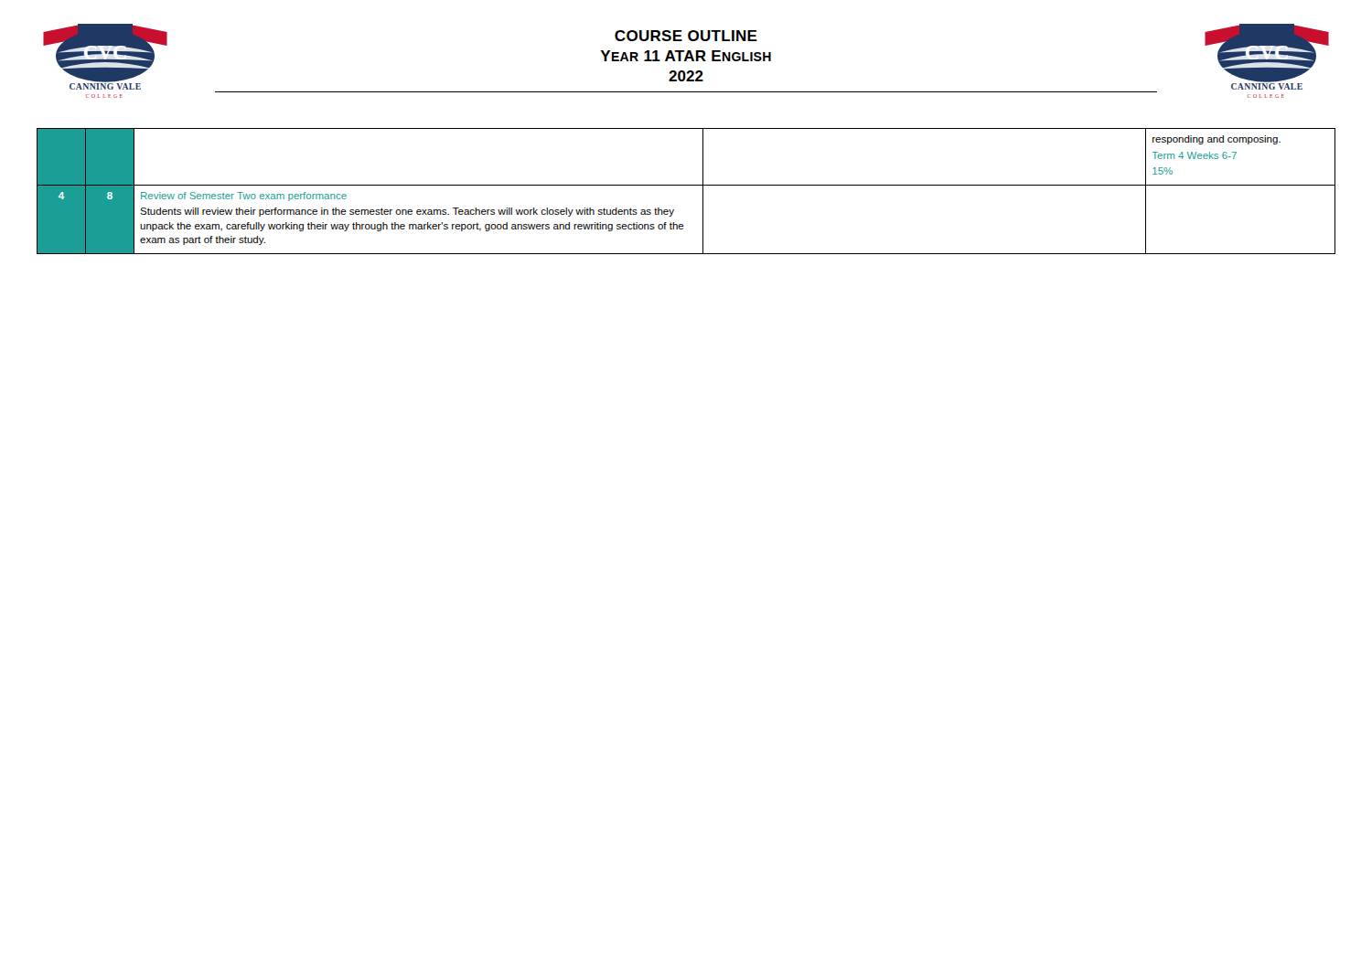CVC CANNING VALE COLLEGE
COURSE OUTLINE
YEAR 11 ATAR ENGLISH
2022
CVC CANNING VALE COLLEGE
| | | | | responding and composing. Term 4 Weeks 6-7 15% |
| 4 | 8 | Review of Semester Two exam performance Students will review their performance in the semester one exams. Teachers will work closely with students as they unpack the exam, carefully working their way through the marker's report, good answers and rewriting sections of the exam as part of their study. | | |